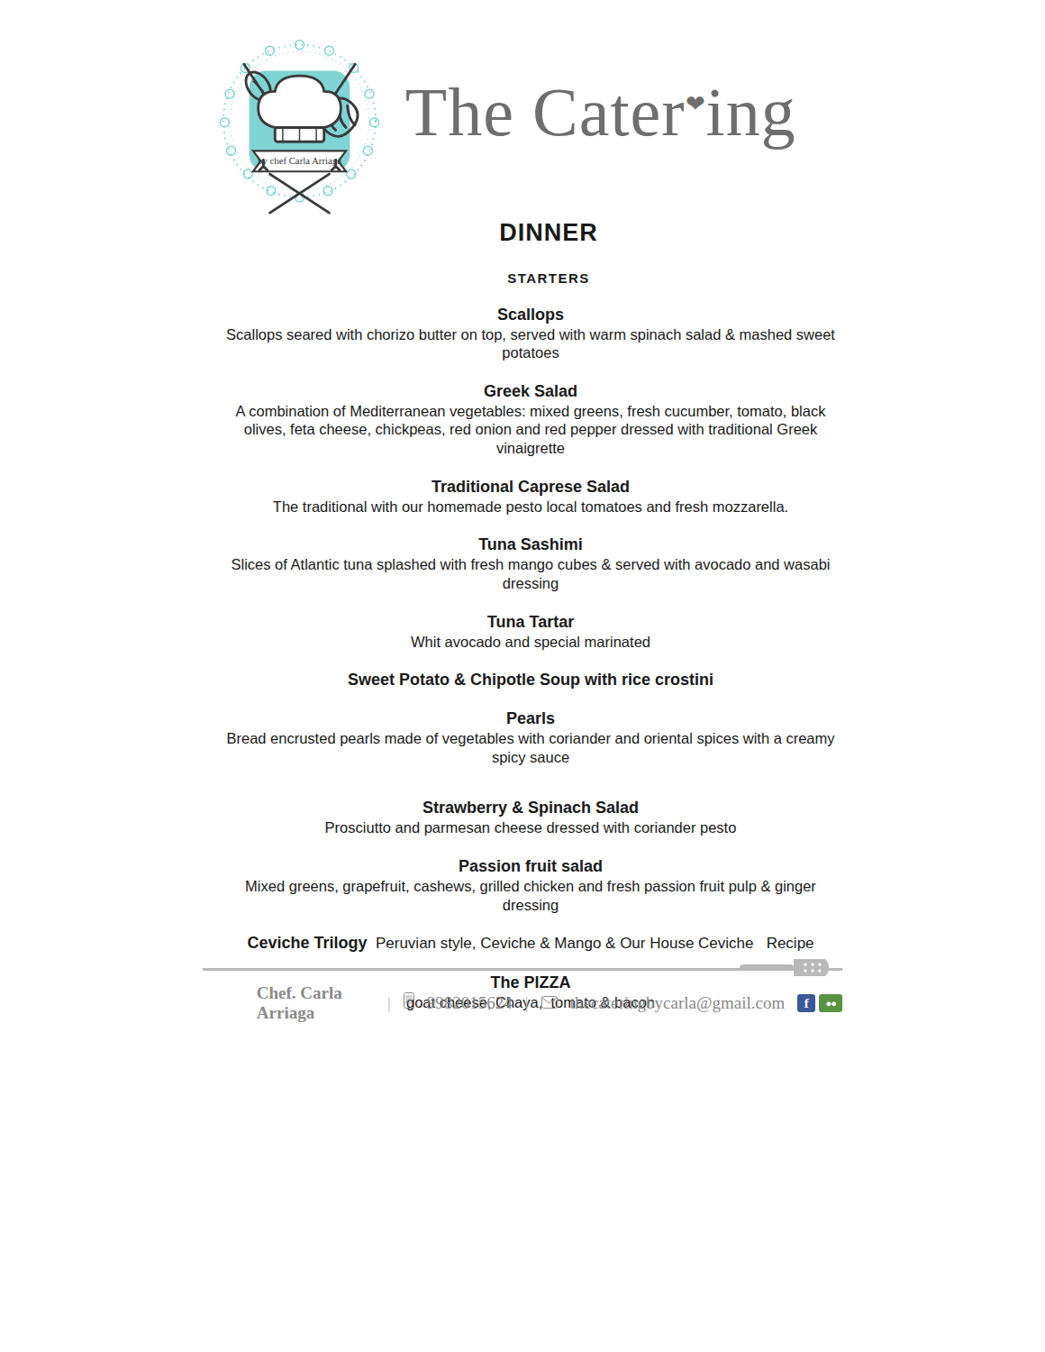by chef Carla Arriaga
The Cater❤ing
DINNER
STARTERS
Scallops Scallops seared with chorizo butter on top, served with warm spinach salad & mashed sweet potatoes
Greek Salad A combination of Mediterranean vegetables: mixed greens, fresh cucumber, tomato, black olives, feta cheese, chickpeas, red onion and red pepper dressed with traditional Greek vinaigrette
Traditional Caprese Salad The traditional with our homemade pesto local tomatoes and fresh mozzarella.
Tuna Sashimi Slices of Atlantic tuna splashed with fresh mango cubes & served with avocado and wasabi dressing
Tuna Tartar Whit avocado and special marinated
Sweet Potato & Chipotle Soup with rice crostini
Pearls Bread encrusted pearls made of vegetables with coriander and oriental spices with a creamy spicy sauce
Strawberry & Spinach Salad Prosciutto and parmesan cheese dressed with coriander pesto
Passion fruit salad Mixed greens, grapefruit, cashews, grilled chicken and fresh passion fruit pulp & ginger dressing
Ceviche Trilogy Peruvian style, Ceviche & Mango & Our House Ceviche Recipe
The PIZZA goat cheese, Chaya, tomato & bacon
Chef. Carla Arriaga | 9982015624 | thecateringbycarla@gmail.com f ●●